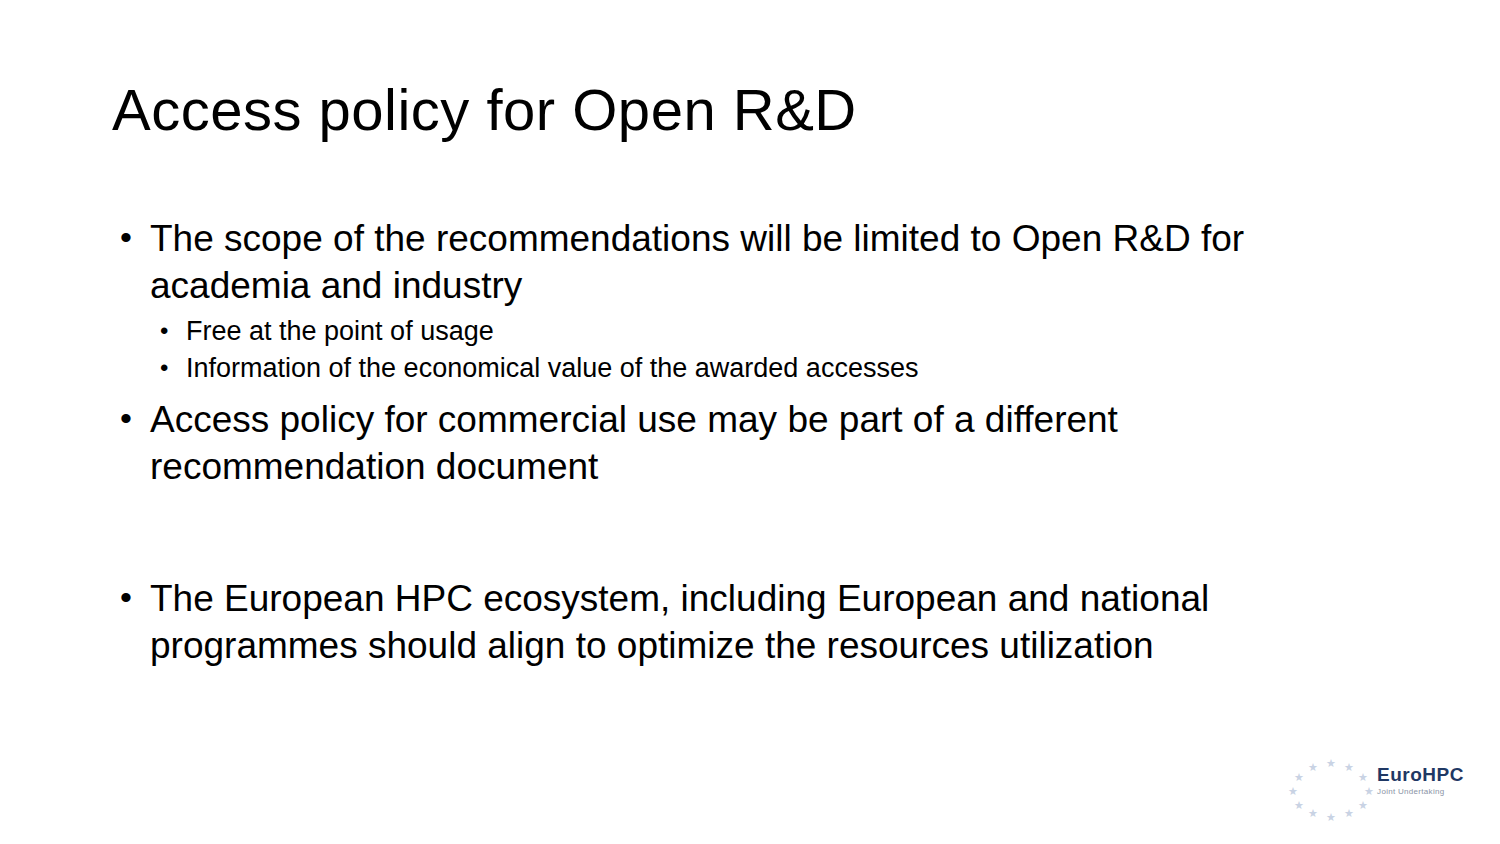Access policy for Open R&D
The scope of the recommendations will be limited to Open R&D for academia and industry
Free at the point of usage
Information of the economical value of the awarded accesses
Access policy for commercial use may be part of a different recommendation document
The European HPC ecosystem, including European and national programmes should align to optimize the resources utilization
★ ★ ★ ★ ★ ★ ★ ★ ★ ★ ★ ★
EuroHPC
Joint Undertaking